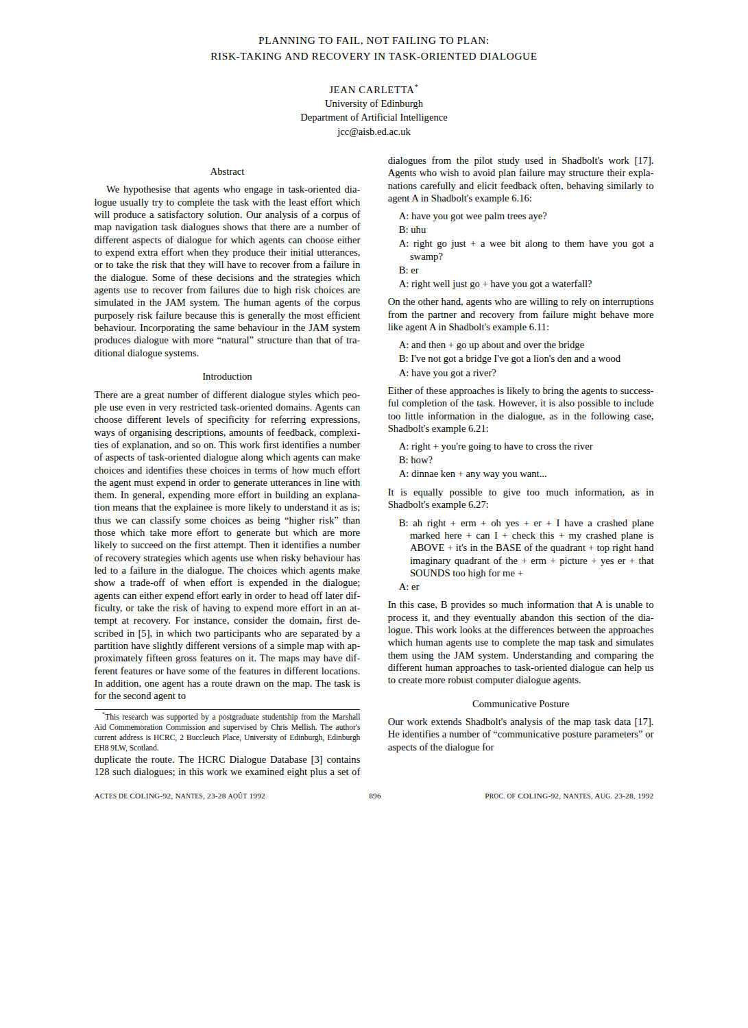PLANNING TO FAIL, NOT FAILING TO PLAN:
RISK-TAKING AND RECOVERY IN TASK-ORIENTED DIALOGUE
JEAN CARLETTA*
University of Edinburgh
Department of Artificial Intelligence
jcc@aisb.ed.ac.uk
Abstract
We hypothesise that agents who engage in task-oriented dialogue usually try to complete the task with the least effort which will produce a satisfactory solution. Our analysis of a corpus of map navigation task dialogues shows that there are a number of different aspects of dialogue for which agents can choose either to expend extra effort when they produce their initial utterances, or to take the risk that they will have to recover from a failure in the dialogue. Some of these decisions and the strategies which agents use to recover from failures due to high risk choices are simulated in the JAM system. The human agents of the corpus purposely risk failure because this is generally the most efficient behaviour. Incorporating the same behaviour in the JAM system produces dialogue with more “natural” structure than that of traditional dialogue systems.
Introduction
There are a great number of different dialogue styles which people use even in very restricted task-oriented domains. Agents can choose different levels of specificity for referring expressions, ways of organising descriptions, amounts of feedback, complexities of explanation, and so on. This work first identifies a number of aspects of task-oriented dialogue along which agents can make choices and identifies these choices in terms of how much effort the agent must expend in order to generate utterances in line with them. In general, expending more effort in building an explanation means that the explainee is more likely to understand it as is; thus we can classify some choices as being “higher risk” than those which take more effort to generate but which are more likely to succeed on the first attempt. Then it identifies a number of recovery strategies which agents use when risky behaviour has led to a failure in the dialogue. The choices which agents make show a trade-off of when effort is expended in the dialogue; agents can either expend effort early in order to head off later difficulty, or take the risk of having to expend more effort in an attempt at recovery. For instance, consider the domain, first described in [5], in which two participants who are separated by a partition have slightly different versions of a simple map with approximately fifteen gross features on it. The maps may have different features or have some of the features in different locations. In addition, one agent has a route drawn on the map. The task is for the second agent to
*This research was supported by a postgraduate studentship from the Marshall Aid Commemoration Commission and supervised by Chris Mellish. The author's current address is HCRC, 2 Buccleuch Place, University of Edinburgh, Edinburgh EH8 9LW, Scotland.
duplicate the route. The HCRC Dialogue Database [3] contains 128 such dialogues; in this work we examined eight plus a set of dialogues from the pilot study used in Shadbolt's work [17]. Agents who wish to avoid plan failure may structure their explanations carefully and elicit feedback often, behaving similarly to agent A in Shadbolt's example 6.16:
A: have you got wee palm trees aye?
B: uhu
A: right go just + a wee bit along to them have you got a swamp?
B: er
A: right well just go + have you got a waterfall?
On the other hand, agents who are willing to rely on interruptions from the partner and recovery from failure might behave more like agent A in Shadbolt's example 6.11:
A: and then + go up about and over the bridge
B: I've not got a bridge I've got a lion's den and a wood
A: have you got a river?
Either of these approaches is likely to bring the agents to successful completion of the task. However, it is also possible to include too little information in the dialogue, as in the following case, Shadbolt's example 6.21:
A: right + you're going to have to cross the river
B: how?
A: dinnae ken + any way you want...
It is equally possible to give too much information, as in Shadbolt's example 6.27:
B: ah right + erm + oh yes + er + I have a crashed plane marked here + can I + check this + my crashed plane is ABOVE + it's in the BASE of the quadrant + top right hand imaginary quadrant of the + erm + picture + yes er + that SOUNDS too high for me +
A: er
In this case, B provides so much information that A is unable to process it, and they eventually abandon this section of the dialogue. This work looks at the differences between the approaches which human agents use to complete the map task and simulates them using the JAM system. Understanding and comparing the different human approaches to task-oriented dialogue can help us to create more robust computer dialogue agents.
Communicative Posture
Our work extends Shadbolt's analysis of the map task data [17]. He identifies a number of “communicative posture parameters” or aspects of the dialogue for
ACTES DE COLING-92, NANTES, 23-28 AOÛT 1992 896 PROC. OF COLING-92, NANTES, AUG. 23-28, 1992